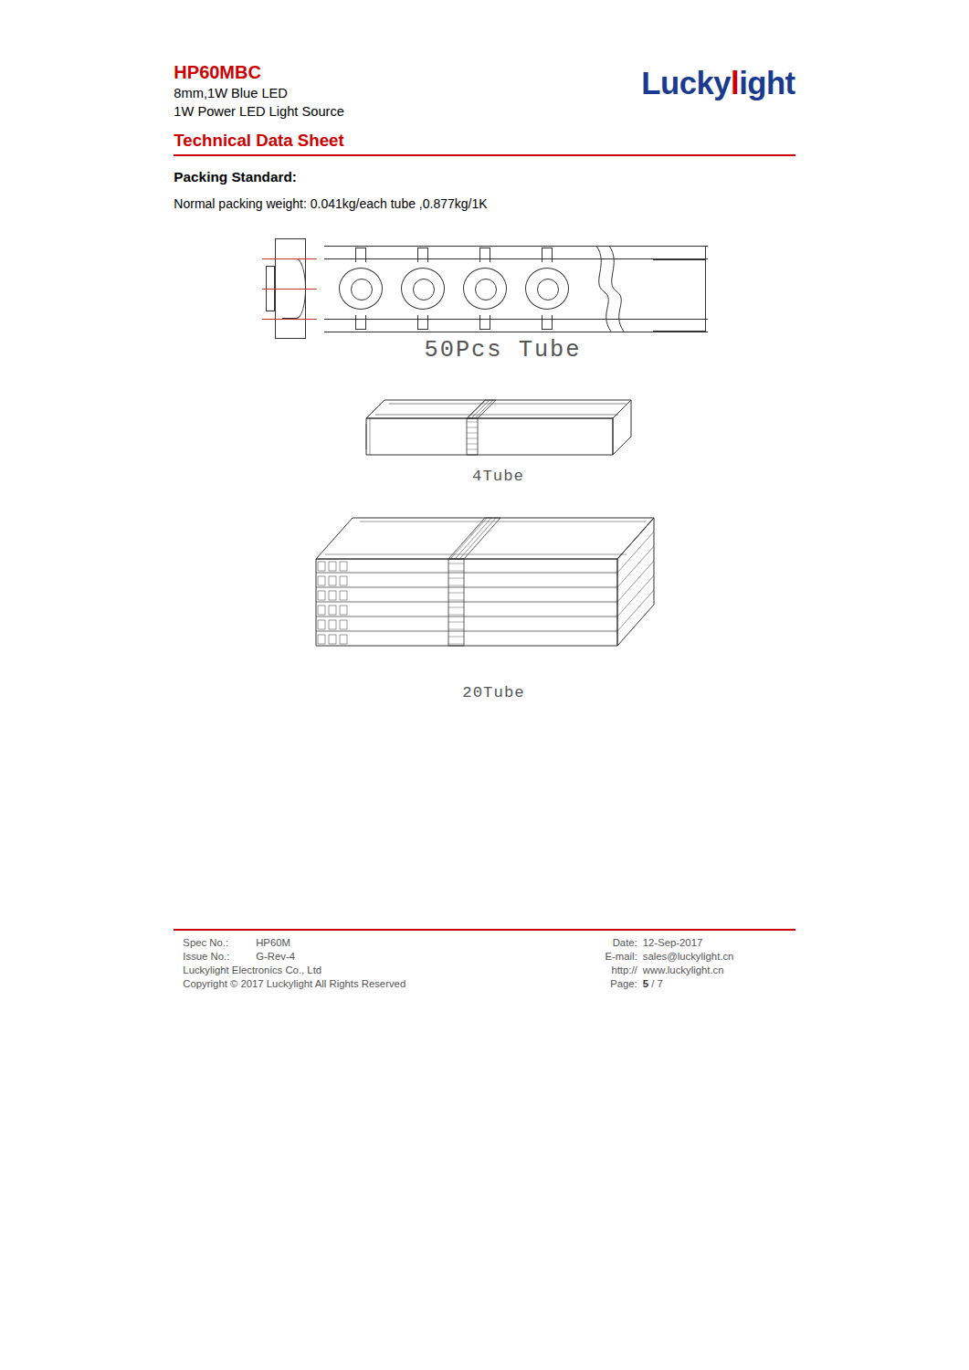HP60MBC
8mm,1W Blue LED
1W Power LED Light Source
Technical Data Sheet
Luckylight
Packing Standard:
Normal packing weight: 0.041kg/each tube ,0.877kg/1K
50Pcs Tube
4Tube
20Tube
| Spec No.: | HP60M | Date: | 12-Sep-2017 |
| Issue No.: | G-Rev-4 | E-mail: | sales@luckylight.cn |
| Luckylight Electronics Co., Ltd | http:// | www.luckylight.cn |
| Copyright © 2017 Luckylight All Rights Reserved | Page: | 5 / 7 |